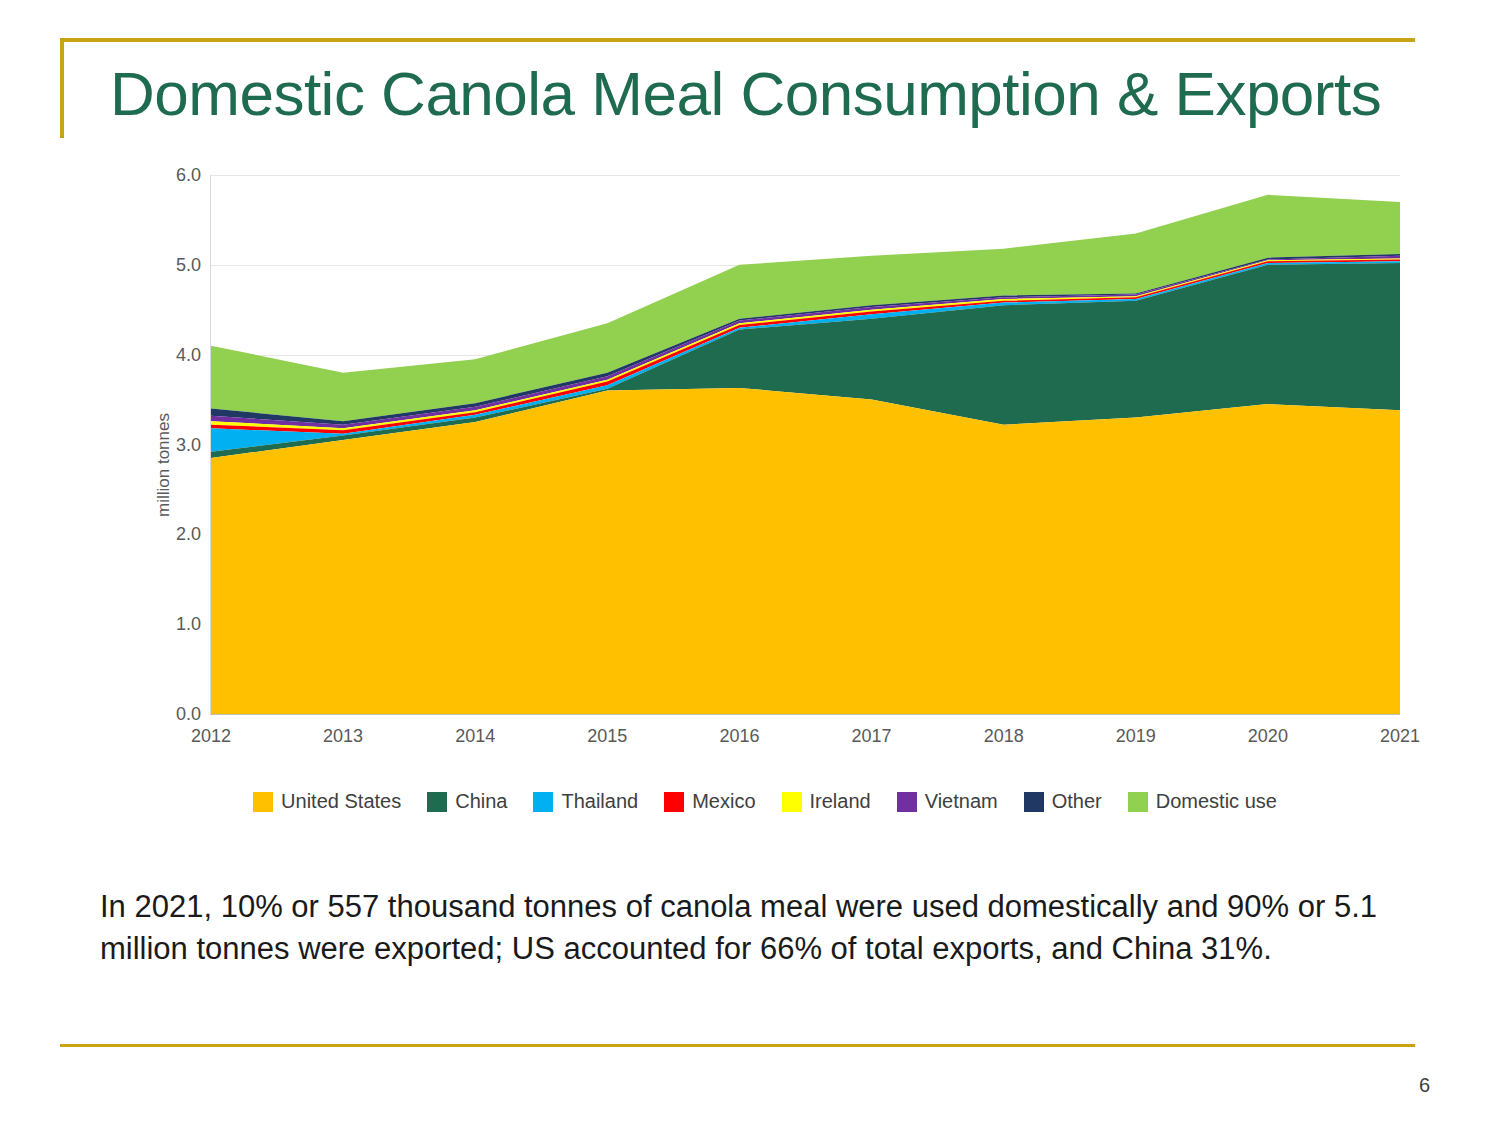Domestic Canola Meal Consumption & Exports
million tonnes
6.0
5.0
4.0
3.0
2.0
1.0
0.0
2012
2013
2014
2015
2016
2017
2018
2019
2020
2021
Cumulative tops (million tonnes) per year: US: 2.85 3.05 3.25 3.60 3.63 3.50 3.22 3.30 3.45 3.38 +China: 2.92 3.10 3.30 3.62 4.28 4.40 4.55 4.60 5.00 5.02 +Thailand: 3.18 3.12 3.33 3.66 4.30 4.45 4.58 4.62 5.02 5.04 +Mexico: 3.22 3.16 3.36 3.70 4.33 4.48 4.60 4.64 5.04 5.06 +Ireland: 3.26 3.18 3.38 3.72 4.35 4.50 4.62 4.65 5.05 5.07 +Vietnam: 3.32 3.22 3.42 3.76 4.38 4.53 4.64 4.67 5.06 5.10 +Other: 3.40 3.26 3.46 3.80 4.40 4.55 4.66 4.68 5.08 5.12 +Domestic: 4.10 3.80 3.95 4.35 5.00 5.10 5.18 5.35 5.78 5.70 y = 600 - value*100
United States China Thailand Mexico Ireland Vietnam Other Domestic use
In 2021, 10% or 557 thousand tonnes of canola meal were used domestically and 90% or 5.1 million tonnes were exported; US accounted for 66% of total exports, and China 31%.
6